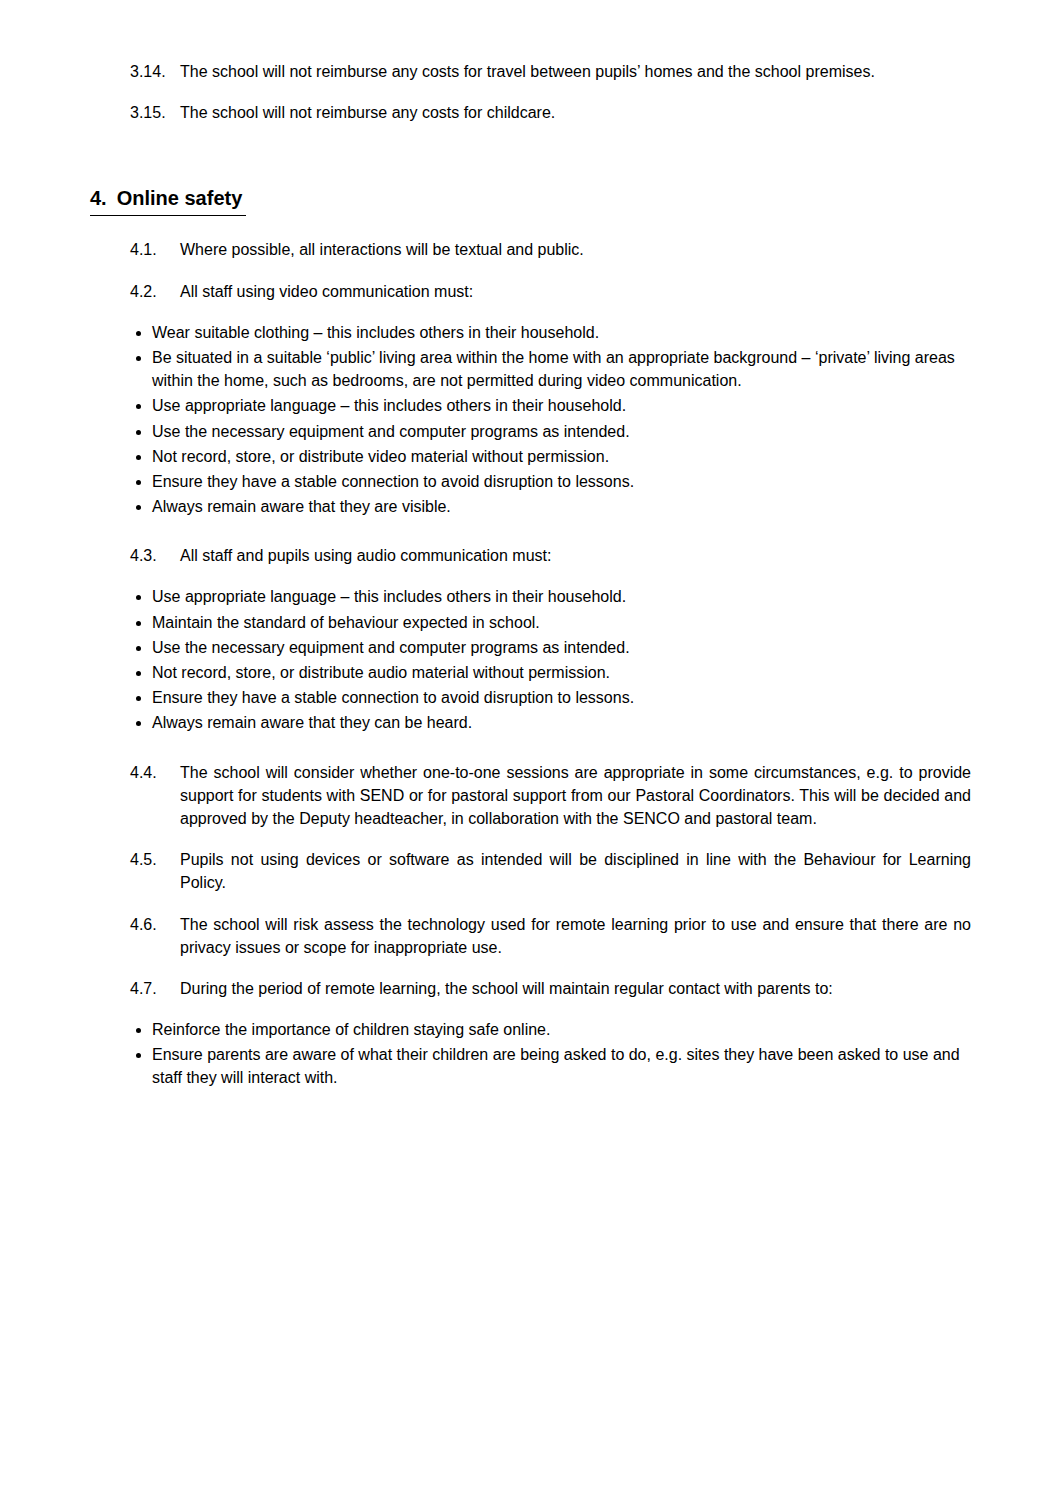3.14.
The school will not reimburse any costs for travel between pupils’ homes and the school premises.
3.15.
The school will not reimburse any costs for childcare.
4. Online safety
4.1.
Where possible, all interactions will be textual and public.
4.2.
All staff using video communication must:
Wear suitable clothing – this includes others in their household.
Be situated in a suitable ‘public’ living area within the home with an appropriate background – ‘private’ living areas within the home, such as bedrooms, are not permitted during video communication.
Use appropriate language – this includes others in their household.
Use the necessary equipment and computer programs as intended.
Not record, store, or distribute video material without permission.
Ensure they have a stable connection to avoid disruption to lessons.
Always remain aware that they are visible.
4.3.
All staff and pupils using audio communication must:
Use appropriate language – this includes others in their household.
Maintain the standard of behaviour expected in school.
Use the necessary equipment and computer programs as intended.
Not record, store, or distribute audio material without permission.
Ensure they have a stable connection to avoid disruption to lessons.
Always remain aware that they can be heard.
4.4.
The school will consider whether one-to-one sessions are appropriate in some circumstances, e.g. to provide support for students with SEND or for pastoral support from our Pastoral Coordinators. This will be decided and approved by the Deputy headteacher, in collaboration with the SENCO and pastoral team.
4.5.
Pupils not using devices or software as intended will be disciplined in line with the Behaviour for Learning Policy.
4.6.
The school will risk assess the technology used for remote learning prior to use and ensure that there are no privacy issues or scope for inappropriate use.
4.7.
During the period of remote learning, the school will maintain regular contact with parents to:
Reinforce the importance of children staying safe online.
Ensure parents are aware of what their children are being asked to do, e.g. sites they have been asked to use and staff they will interact with.